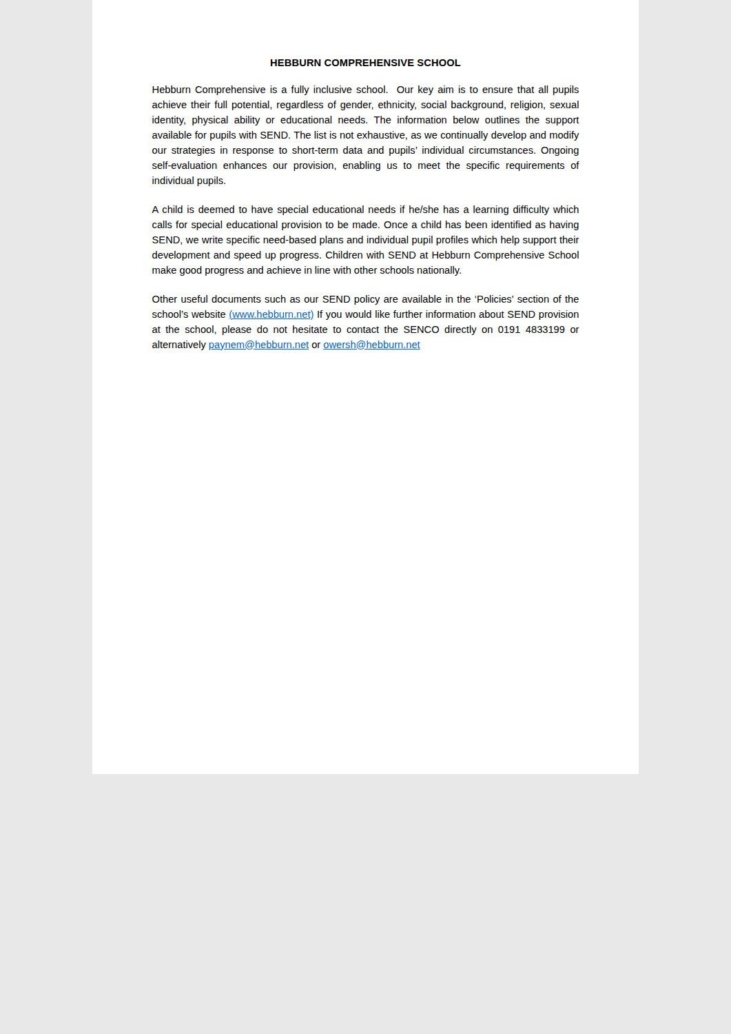HEBBURN COMPREHENSIVE SCHOOL
Hebburn Comprehensive is a fully inclusive school. Our key aim is to ensure that all pupils achieve their full potential, regardless of gender, ethnicity, social background, religion, sexual identity, physical ability or educational needs. The information below outlines the support available for pupils with SEND. The list is not exhaustive, as we continually develop and modify our strategies in response to short-term data and pupils’ individual circumstances. Ongoing self-evaluation enhances our provision, enabling us to meet the specific requirements of individual pupils.
A child is deemed to have special educational needs if he/she has a learning difficulty which calls for special educational provision to be made. Once a child has been identified as having SEND, we write specific need-based plans and individual pupil profiles which help support their development and speed up progress. Children with SEND at Hebburn Comprehensive School make good progress and achieve in line with other schools nationally.
Other useful documents such as our SEND policy are available in the ‘Policies’ section of the school’s website (www.hebburn.net) If you would like further information about SEND provision at the school, please do not hesitate to contact the SENCO directly on 0191 4833199 or alternatively paynem@hebburn.net or owersh@hebburn.net